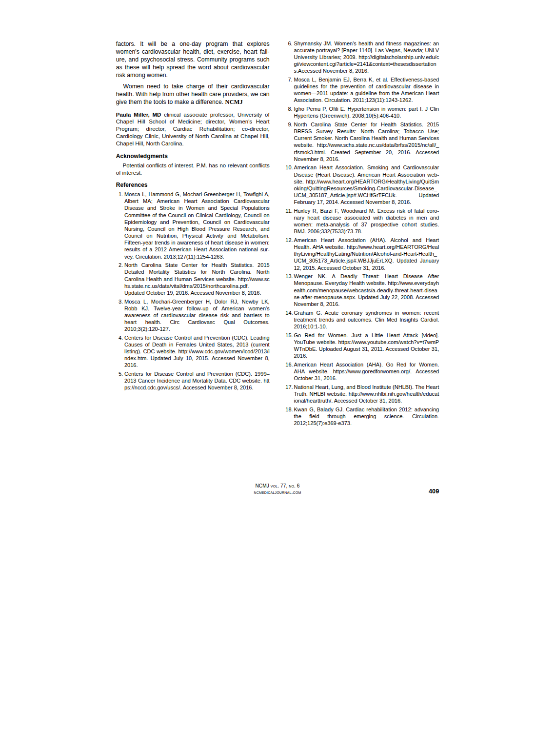factors. It will be a one-day program that explores women's cardiovascular health, diet, exercise, heart failure, and psychosocial stress. Community programs such as these will help spread the word about cardiovascular risk among women.
Women need to take charge of their cardiovascular health. With help from other health care providers, we can give them the tools to make a difference. NCMJ
Paula Miller, MD clinical associate professor, University of Chapel Hill School of Medicine; director, Women's Heart Program; director, Cardiac Rehabilitation; co-director, Cardiology Clinic, University of North Carolina at Chapel Hill, Chapel Hill, North Carolina.
Acknowledgments
Potential conflicts of interest. P.M. has no relevant conflicts of interest.
References
Mosca L, Hammond G, Mochari-Greenberger H, Towfighi A, Albert MA; American Heart Association Cardiovascular Disease and Stroke in Women and Special Populations Committee of the Council on Clinical Cardiology, Council on Epidemiology and Prevention, Council on Cardiovascular Nursing, Council on High Blood Pressure Research, and Council on Nutrition, Physical Activity and Metabolism. Fifteen-year trends in awareness of heart disease in women: results of a 2012 American Heart Association national survey. Circulation. 2013;127(11):1254-1263.
North Carolina State Center for Health Statistics. 2015 Detailed Mortality Statistics for North Carolina. North Carolina Health and Human Services website. http://www.schs.state.nc.us/data/vital/dms/2015/northcarolina.pdf. Updated October 19, 2016. Accessed November 8, 2016.
Mosca L, Mochari-Greenberger H, Dolor RJ, Newby LK, Robb KJ. Twelve-year follow-up of American women's awareness of cardiovascular disease risk and barriers to heart health. Circ Cardiovasc Qual Outcomes. 2010;3(2):120-127.
Centers for Disease Control and Prevention (CDC). Leading Causes of Death in Females United States, 2013 (current listing). CDC website. http://www.cdc.gov/women/lcod/2013/index.htm. Updated July 10, 2015. Accessed November 8, 2016.
Centers for Disease Control and Prevention (CDC). 1999–2013 Cancer Incidence and Mortality Data. CDC website. https://nccd.cdc.gov/uscs/. Accessed November 8, 2016.
Shymansky JM. Women's health and fitness magazines: an accurate portrayal? [Paper 1140]. Las Vegas, Nevada; UNLV University Libraries; 2009. http://digitalscholarship.unlv.edu/cgi/viewcontent.cgi?article=2141&context=thesesdissertations.Accessed November 8, 2016.
Mosca L, Benjamin EJ, Berra K, et al. Effectiveness-based guidelines for the prevention of cardiovascular disease in women—2011 update: a guideline from the American Heart Association. Circulation. 2011;123(11):1243-1262.
Igho Pemu P, Ofili E. Hypertension in women: part I. J Clin Hypertens (Greenwich). 2008;10(5):406-410.
North Carolina State Center for Health Statistics. 2015 BRFSS Survey Results: North Carolina; Tobacco Use; Current Smoker. North Carolina Health and Human Services website. http://www.schs.state.nc.us/data/brfss/2015/nc/all/_rfsmok3.html. Created September 20, 2016. Accessed November 8, 2016.
American Heart Association. Smoking and Cardiovascular Disease (Heart Disease). American Heart Association website. http://www.heart.org/HEARTORG/HealthyLiving/QuitSmoking/QuittingResources/Smoking-Cardiovascular-Disease_UCM_305187_Article.jsp#.WCHfGrTFCUk. Updated February 17, 2014. Accessed November 8, 2016.
Huxley R, Barzi F, Woodward M. Excess risk of fatal coronary heart disease associated with diabetes in men and women: meta-analysis of 37 prospective cohort studies. BMJ. 2006;332(7533):73-78.
American Heart Association (AHA). Alcohol and Heart Health. AHA website. http://www.heart.org/HEARTORG/HealthyLiving/HealthyEating/Nutrition/Alcohol-and-Heart-Health_UCM_305173_Article.jsp#.WBJJjuErLXQ. Updated January 12, 2015. Accessed October 31, 2016.
Wenger NK. A Deadly Threat: Heart Disease After Menopause. Everyday Health website. http://www.everydayhealth.com/menopause/webcasts/a-deadly-threat-heart-disease-after-menopause.aspx. Updated July 22, 2008. Accessed November 8, 2016.
Graham G. Acute coronary syndromes in women: recent treatment trends and outcomes. Clin Med Insights Cardiol. 2016;10:1-10.
Go Red for Women. Just a Little Heart Attack [video]. YouTube website. https://www.youtube.com/watch?v=t7wmPWTnDbE. Uploaded August 31, 2011. Accessed October 31, 2016.
American Heart Association (AHA). Go Red for Women. AHA website. https://www.goredforwomen.org/. Accessed October 31, 2016.
National Heart, Lung, and Blood Institute (NHLBI). The Heart Truth. NHLBI website. http://www.nhlbi.nih.gov/health/educational/hearttruth/. Accessed October 31, 2016.
Kwan G, Balady GJ. Cardiac rehabilitation 2012: advancing the field through emerging science. Circulation. 2012;125(7):e369-e373.
NCMJ vol. 77, no. 6
ncmedicaljournal.com
409